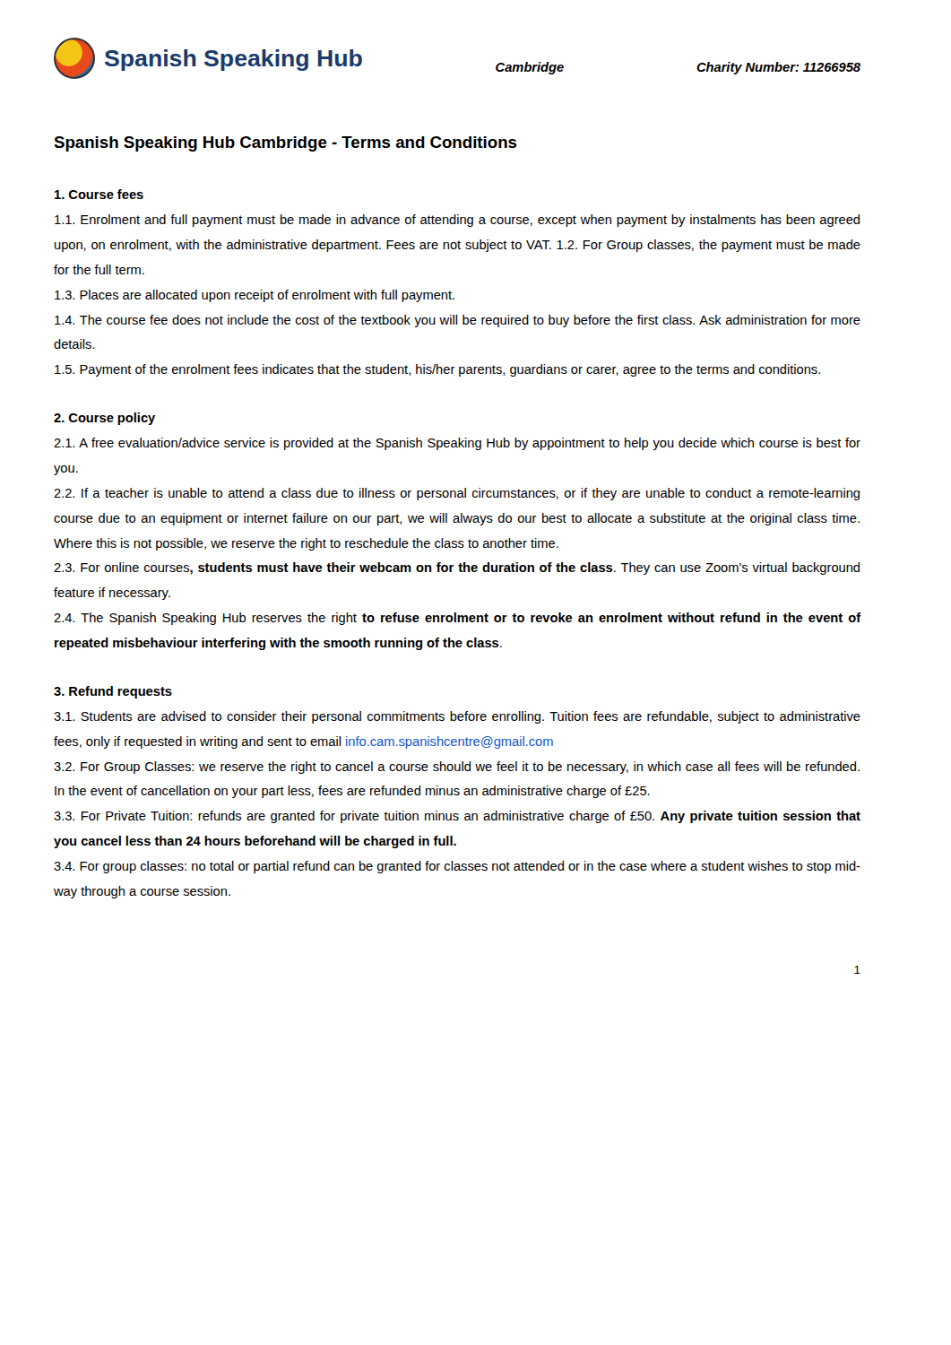Spanish Speaking Hub
Cambridge
Charity Number: 11266958
Spanish Speaking Hub Cambridge - Terms and Conditions
1. Course fees
1.1. Enrolment and full payment must be made in advance of attending a course, except when payment by instalments has been agreed upon, on enrolment, with the administrative department. Fees are not subject to VAT. 1.2. For Group classes, the payment must be made for the full term.
1.3. Places are allocated upon receipt of enrolment with full payment.
1.4. The course fee does not include the cost of the textbook you will be required to buy before the first class. Ask administration for more details.
1.5. Payment of the enrolment fees indicates that the student, his/her parents, guardians or carer, agree to the terms and conditions.
2. Course policy
2.1. A free evaluation/advice service is provided at the Spanish Speaking Hub by appointment to help you decide which course is best for you.
2.2. If a teacher is unable to attend a class due to illness or personal circumstances, or if they are unable to conduct a remote-learning course due to an equipment or internet failure on our part, we will always do our best to allocate a substitute at the original class time. Where this is not possible, we reserve the right to reschedule the class to another time.
2.3. For online courses, students must have their webcam on for the duration of the class. They can use Zoom's virtual background feature if necessary.
2.4. The Spanish Speaking Hub reserves the right to refuse enrolment or to revoke an enrolment without refund in the event of repeated misbehaviour interfering with the smooth running of the class.
3. Refund requests
3.1. Students are advised to consider their personal commitments before enrolling. Tuition fees are refundable, subject to administrative fees, only if requested in writing and sent to email info.cam.spanishcentre@gmail.com
3.2. For Group Classes: we reserve the right to cancel a course should we feel it to be necessary, in which case all fees will be refunded. In the event of cancellation on your part less, fees are refunded minus an administrative charge of £25.
3.3. For Private Tuition: refunds are granted for private tuition minus an administrative charge of £50. Any private tuition session that you cancel less than 24 hours beforehand will be charged in full.
3.4. For group classes: no total or partial refund can be granted for classes not attended or in the case where a student wishes to stop mid-way through a course session.
1